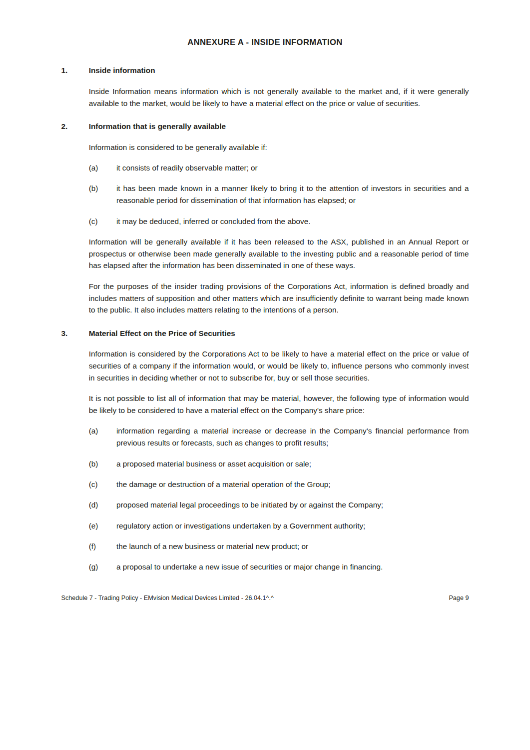ANNEXURE A - INSIDE INFORMATION
1.
Inside information
Inside Information means information which is not generally available to the market and, if it were generally available to the market, would be likely to have a material effect on the price or value of securities.
2.
Information that is generally available
Information is considered to be generally available if:
(a) it consists of readily observable matter; or
(b) it has been made known in a manner likely to bring it to the attention of investors in securities and a reasonable period for dissemination of that information has elapsed; or
(c) it may be deduced, inferred or concluded from the above.
Information will be generally available if it has been released to the ASX, published in an Annual Report or prospectus or otherwise been made generally available to the investing public and a reasonable period of time has elapsed after the information has been disseminated in one of these ways.
For the purposes of the insider trading provisions of the Corporations Act, information is defined broadly and includes matters of supposition and other matters which are insufficiently definite to warrant being made known to the public. It also includes matters relating to the intentions of a person.
3.
Material Effect on the Price of Securities
Information is considered by the Corporations Act to be likely to have a material effect on the price or value of securities of a company if the information would, or would be likely to, influence persons who commonly invest in securities in deciding whether or not to subscribe for, buy or sell those securities.
It is not possible to list all of information that may be material, however, the following type of information would be likely to be considered to have a material effect on the Company's share price:
(a) information regarding a material increase or decrease in the Company's financial performance from previous results or forecasts, such as changes to profit results;
(b) a proposed material business or asset acquisition or sale;
(c) the damage or destruction of a material operation of the Group;
(d) proposed material legal proceedings to be initiated by or against the Company;
(e) regulatory action or investigations undertaken by a Government authority;
(f) the launch of a new business or material new product; or
(g) a proposal to undertake a new issue of securities or major change in financing.
Schedule 7 - Trading Policy - EMvision Medical Devices Limited - 26.04.1^.^ Page 9